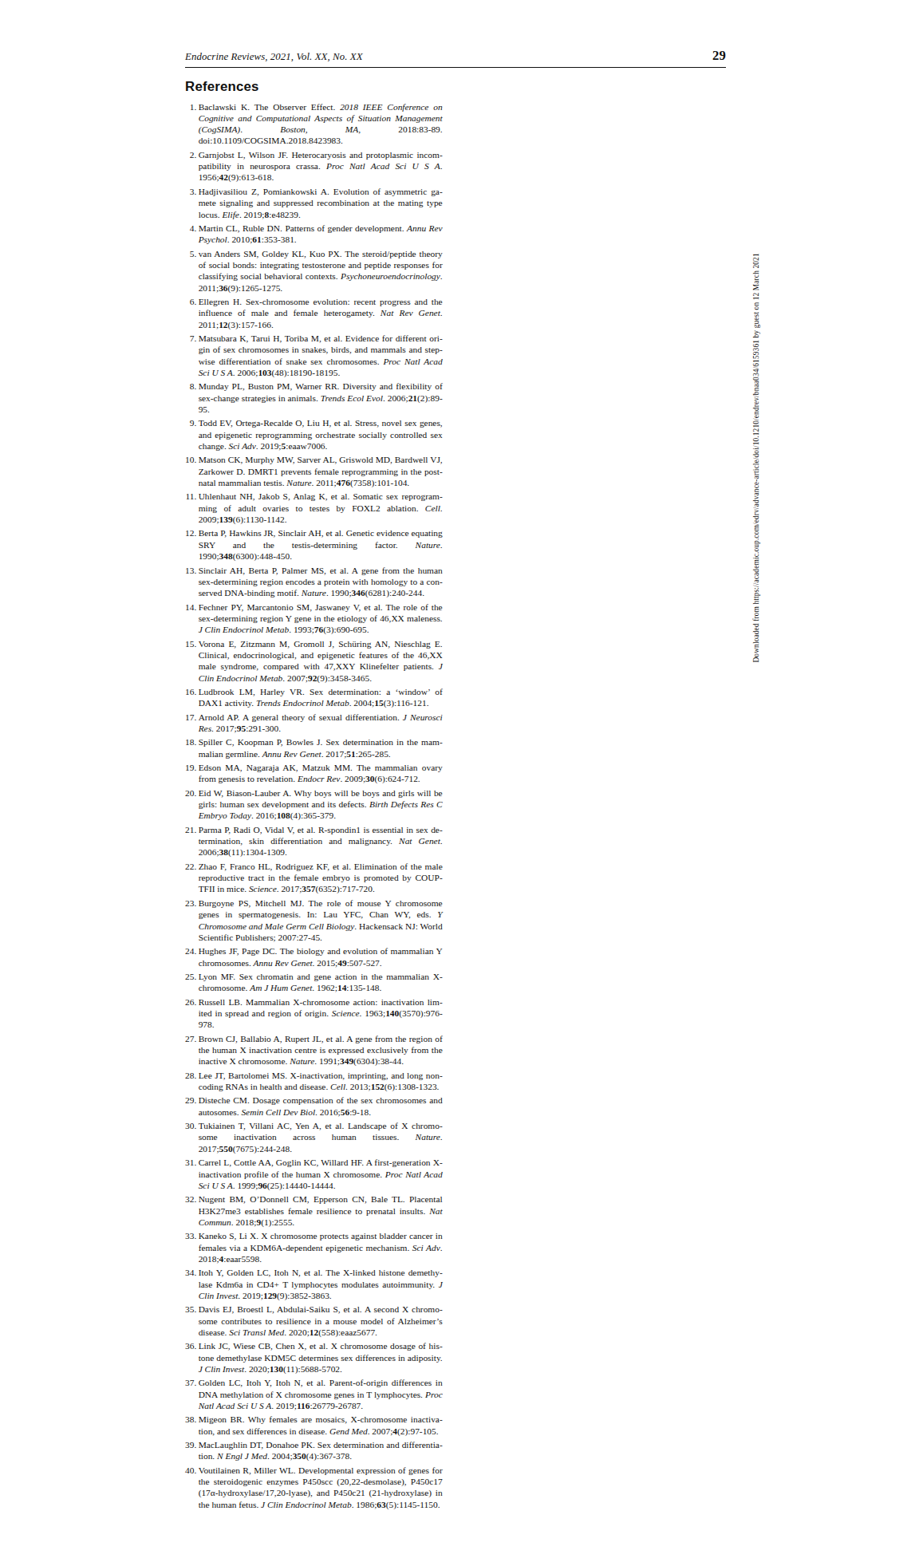Endocrine Reviews, 2021, Vol. XX, No. XX
29
References
1. Baclawski K. The Observer Effect. 2018 IEEE Conference on Cognitive and Computational Aspects of Situation Management (CogSIMA). Boston, MA, 2018:83-89. doi:10.1109/COGSIMA.2018.8423983.
2. Garnjobst L, Wilson JF. Heterocaryosis and protoplasmic incompatibility in neurospora crassa. Proc Natl Acad Sci U S A. 1956;42(9):613-618.
3. Hadjivasiliou Z, Pomiankowski A. Evolution of asymmetric gamete signaling and suppressed recombination at the mating type locus. Elife. 2019;8:e48239.
4. Martin CL, Ruble DN. Patterns of gender development. Annu Rev Psychol. 2010;61:353-381.
5. van Anders SM, Goldey KL, Kuo PX. The steroid/peptide theory of social bonds: integrating testosterone and peptide responses for classifying social behavioral contexts. Psychoneuroendocrinology. 2011;36(9):1265-1275.
6. Ellegren H. Sex-chromosome evolution: recent progress and the influence of male and female heterogamety. Nat Rev Genet. 2011;12(3):157-166.
7. Matsubara K, Tarui H, Toriba M, et al. Evidence for different origin of sex chromosomes in snakes, birds, and mammals and step-wise differentiation of snake sex chromosomes. Proc Natl Acad Sci U S A. 2006;103(48):18190-18195.
8. Munday PL, Buston PM, Warner RR. Diversity and flexibility of sex-change strategies in animals. Trends Ecol Evol. 2006;21(2):89-95.
9. Todd EV, Ortega-Recalde O, Liu H, et al. Stress, novel sex genes, and epigenetic reprogramming orchestrate socially controlled sex change. Sci Adv. 2019;5:eaaw7006.
10. Matson CK, Murphy MW, Sarver AL, Griswold MD, Bardwell VJ, Zarkower D. DMRT1 prevents female reprogramming in the postnatal mammalian testis. Nature. 2011;476(7358):101-104.
11. Uhlenhaut NH, Jakob S, Anlag K, et al. Somatic sex reprogramming of adult ovaries to testes by FOXL2 ablation. Cell. 2009;139(6):1130-1142.
12. Berta P, Hawkins JR, Sinclair AH, et al. Genetic evidence equating SRY and the testis-determining factor. Nature. 1990;348(6300):448-450.
13. Sinclair AH, Berta P, Palmer MS, et al. A gene from the human sex-determining region encodes a protein with homology to a conserved DNA-binding motif. Nature. 1990;346(6281):240-244.
14. Fechner PY, Marcantonio SM, Jaswaney V, et al. The role of the sex-determining region Y gene in the etiology of 46,XX maleness. J Clin Endocrinol Metab. 1993;76(3):690-695.
15. Vorona E, Zitzmann M, Gromoll J, Schüring AN, Nieschlag E. Clinical, endocrinological, and epigenetic features of the 46,XX male syndrome, compared with 47,XXY Klinefelter patients. J Clin Endocrinol Metab. 2007;92(9):3458-3465.
16. Ludbrook LM, Harley VR. Sex determination: a ‘window’ of DAX1 activity. Trends Endocrinol Metab. 2004;15(3):116-121.
17. Arnold AP. A general theory of sexual differentiation. J Neurosci Res. 2017;95:291-300.
18. Spiller C, Koopman P, Bowles J. Sex determination in the mammalian germline. Annu Rev Genet. 2017;51:265-285.
19. Edson MA, Nagaraja AK, Matzuk MM. The mammalian ovary from genesis to revelation. Endocr Rev. 2009;30(6):624-712.
20. Eid W, Biason-Lauber A. Why boys will be boys and girls will be girls: human sex development and its defects. Birth Defects Res C Embryo Today. 2016;108(4):365-379.
21. Parma P, Radi O, Vidal V, et al. R-spondin1 is essential in sex determination, skin differentiation and malignancy. Nat Genet. 2006;38(11):1304-1309.
22. Zhao F, Franco HL, Rodriguez KF, et al. Elimination of the male reproductive tract in the female embryo is promoted by COUP-TFII in mice. Science. 2017;357(6352):717-720.
23. Burgoyne PS, Mitchell MJ. The role of mouse Y chromosome genes in spermatogenesis. In: Lau YFC, Chan WY, eds. Y Chromosome and Male Germ Cell Biology. Hackensack NJ: World Scientific Publishers; 2007:27-45.
24. Hughes JF, Page DC. The biology and evolution of mammalian Y chromosomes. Annu Rev Genet. 2015;49:507-527.
25. Lyon MF. Sex chromatin and gene action in the mammalian X-chromosome. Am J Hum Genet. 1962;14:135-148.
26. Russell LB. Mammalian X-chromosome action: inactivation limited in spread and region of origin. Science. 1963;140(3570):976-978.
27. Brown CJ, Ballabio A, Rupert JL, et al. A gene from the region of the human X inactivation centre is expressed exclusively from the inactive X chromosome. Nature. 1991;349(6304):38-44.
28. Lee JT, Bartolomei MS. X-inactivation, imprinting, and long noncoding RNAs in health and disease. Cell. 2013;152(6):1308-1323.
29. Disteche CM. Dosage compensation of the sex chromosomes and autosomes. Semin Cell Dev Biol. 2016;56:9-18.
30. Tukiainen T, Villani AC, Yen A, et al. Landscape of X chromosome inactivation across human tissues. Nature. 2017;550(7675):244-248.
31. Carrel L, Cottle AA, Goglin KC, Willard HF. A first-generation X-inactivation profile of the human X chromosome. Proc Natl Acad Sci U S A. 1999;96(25):14440-14444.
32. Nugent BM, O’Donnell CM, Epperson CN, Bale TL. Placental H3K27me3 establishes female resilience to prenatal insults. Nat Commun. 2018;9(1):2555.
33. Kaneko S, Li X. X chromosome protects against bladder cancer in females via a KDM6A-dependent epigenetic mechanism. Sci Adv. 2018;4:eaar5598.
34. Itoh Y, Golden LC, Itoh N, et al. The X-linked histone demethylase Kdm6a in CD4+ T lymphocytes modulates autoimmunity. J Clin Invest. 2019;129(9):3852-3863.
35. Davis EJ, Broestl L, Abdulai-Saiku S, et al. A second X chromosome contributes to resilience in a mouse model of Alzheimer’s disease. Sci Transl Med. 2020;12(558):eaaz5677.
36. Link JC, Wiese CB, Chen X, et al. X chromosome dosage of histone demethylase KDM5C determines sex differences in adiposity. J Clin Invest. 2020;130(11):5688-5702.
37. Golden LC, Itoh Y, Itoh N, et al. Parent-of-origin differences in DNA methylation of X chromosome genes in T lymphocytes. Proc Natl Acad Sci U S A. 2019;116:26779-26787.
38. Migeon BR. Why females are mosaics, X-chromosome inactivation, and sex differences in disease. Gend Med. 2007;4(2):97-105.
39. MacLaughlin DT, Donahoe PK. Sex determination and differentiation. N Engl J Med. 2004;350(4):367-378.
40. Voutilainen R, Miller WL. Developmental expression of genes for the steroidogenic enzymes P450scc (20,22-desmolase), P450c17 (17α-hydroxylase/17,20-lyase), and P450c21 (21-hydroxylase) in the human fetus. J Clin Endocrinol Metab. 1986;63(5):1145-1150.
Downloaded from https://academic.oup.com/edrv/advance-article/doi/10.1210/endrev/bnaa034/6159361 by guest on 12 March 2021